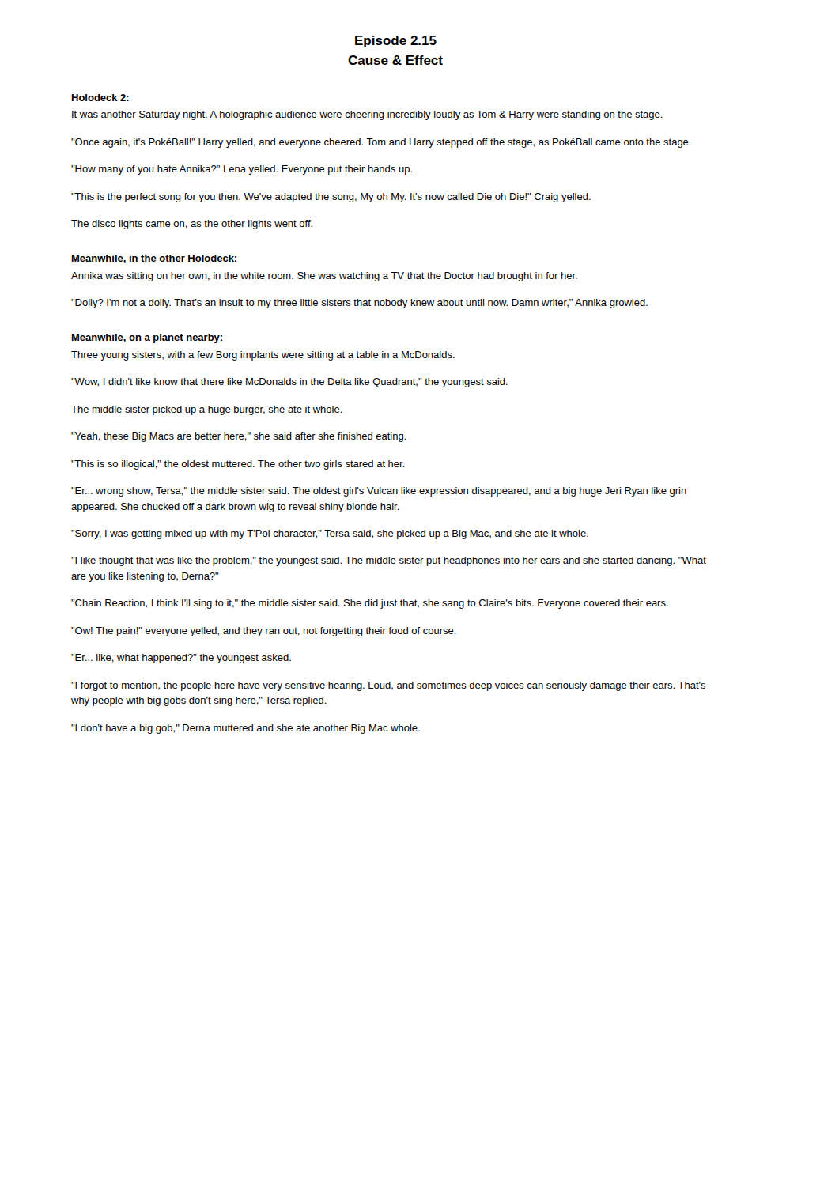Episode 2.15Cause & Effect
Holodeck 2:
It was another Saturday night. A holographic audience were cheering incredibly loudly as Tom & Harry were standing on the stage.
"Once again, it's PokéBall!" Harry yelled, and everyone cheered. Tom and Harry stepped off the stage, as PokéBall came onto the stage.
"How many of you hate Annika?" Lena yelled. Everyone put their hands up.
"This is the perfect song for you then. We've adapted the song, My oh My. It's now called Die oh Die!" Craig yelled.
The disco lights came on, as the other lights went off.
Meanwhile, in the other Holodeck:
Annika was sitting on her own, in the white room. She was watching a TV that the Doctor had brought in for her.
"Dolly? I'm not a dolly. That's an insult to my three little sisters that nobody knew about until now. Damn writer," Annika growled.
Meanwhile, on a planet nearby:
Three young sisters, with a few Borg implants were sitting at a table in a McDonalds.
"Wow, I didn't like know that there like McDonalds in the Delta like Quadrant," the youngest said.
The middle sister picked up a huge burger, she ate it whole.
"Yeah, these Big Macs are better here," she said after she finished eating.
"This is so illogical," the oldest muttered. The other two girls stared at her.
"Er... wrong show, Tersa," the middle sister said. The oldest girl's Vulcan like expression disappeared, and a big huge Jeri Ryan like grin appeared. She chucked off a dark brown wig to reveal shiny blonde hair.
"Sorry, I was getting mixed up with my T'Pol character," Tersa said, she picked up a Big Mac, and she ate it whole.
"I like thought that was like the problem," the youngest said. The middle sister put headphones into her ears and she started dancing. "What are you like listening to, Derna?"
"Chain Reaction, I think I'll sing to it," the middle sister said. She did just that, she sang to Claire's bits. Everyone covered their ears.
"Ow! The pain!" everyone yelled, and they ran out, not forgetting their food of course.
"Er... like, what happened?" the youngest asked.
"I forgot to mention, the people here have very sensitive hearing. Loud, and sometimes deep voices can seriously damage their ears. That's why people with big gobs don't sing here," Tersa replied.
"I don't have a big gob," Derna muttered and she ate another Big Mac whole.